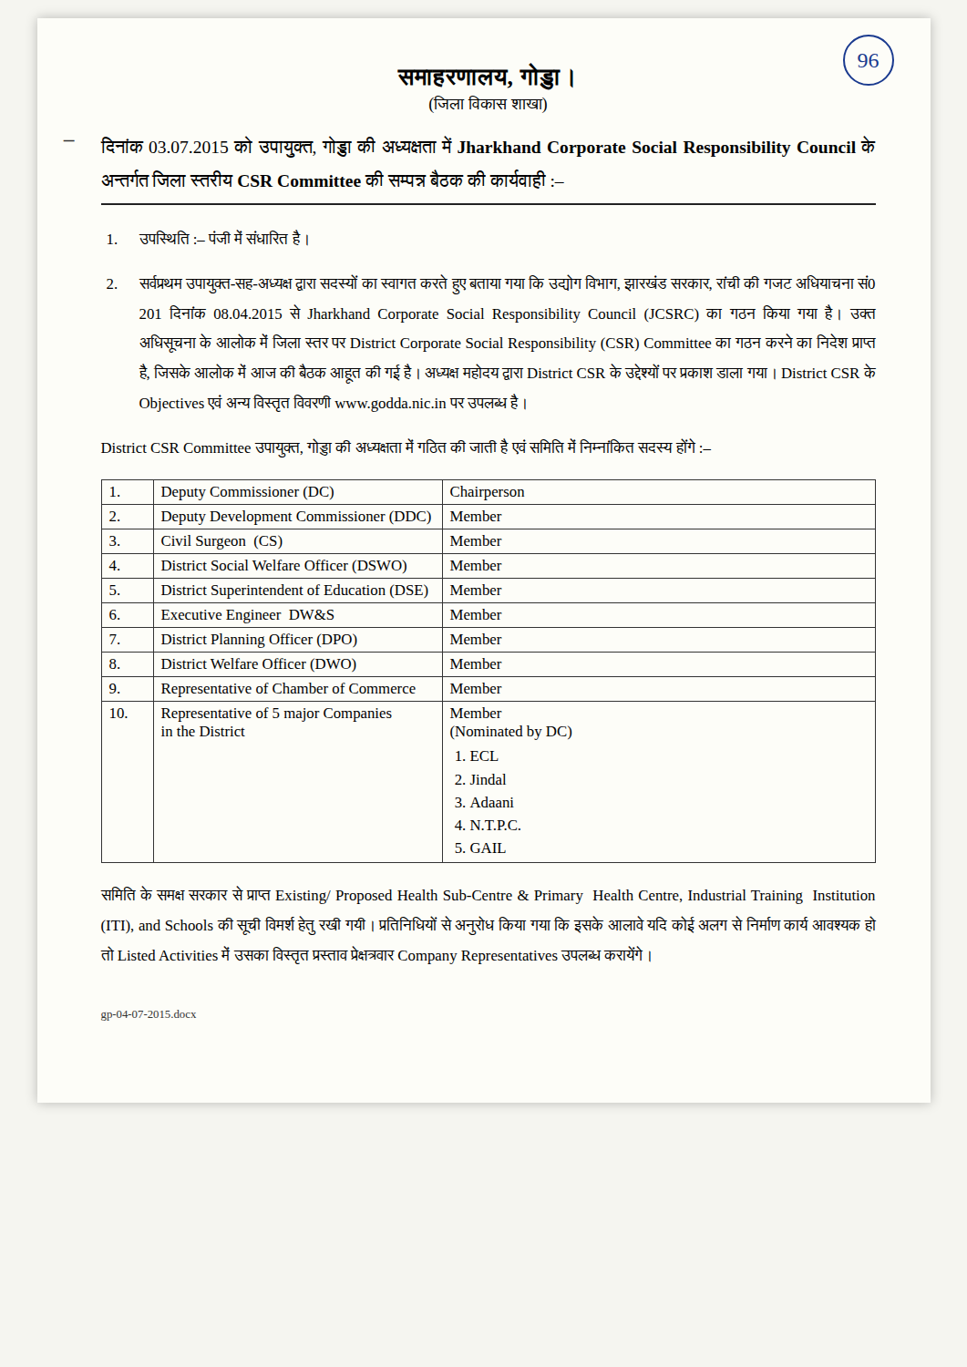96
−
समाहरणालय, गोड्डा।
(जिला विकास शाखा)
दिनांक 03.07.2015 को उपायुक्त, गोड्डा की अध्यक्षता में Jharkhand Corporate Social Responsibility Council के अन्तर्गत जिला स्तरीय CSR Committee की सम्पन्न बैठक की कार्यवाही :–
उपस्थिति :– पंजी में संधारित है।
सर्वप्रथम उपायुक्त-सह-अध्यक्ष द्वारा सदस्यों का स्वागत करते हुए बताया गया कि उद्योग विभाग, झारखंड सरकार, रांची की गजट अधियाचना सं0 201 दिनांक 08.04.2015 से Jharkhand Corporate Social Responsibility Council (JCSRC) का गठन किया गया है। उक्त अधिसूचना के आलोक में जिला स्तर पर District Corporate Social Responsibility (CSR) Committee का गठन करने का निदेश प्राप्त है, जिसके आलोक में आज की बैठक आहूत की गई है। अध्यक्ष महोदय द्वारा District CSR के उद्देश्यों पर प्रकाश डाला गया। District CSR के Objectives एवं अन्य विस्तृत विवरणी www.godda.nic.in पर उपलब्ध है।
District CSR Committee उपायुक्त, गोड्डा की अध्यक्षता में गठित की जाती है एवं समिति में निम्नांकित सदस्य होंगे :–
| 1. | Deputy Commissioner (DC) | Chairperson |
| 2. | Deputy Development Commissioner (DDC) | Member |
| 3. | Civil Surgeon (CS) | Member |
| 4. | District Social Welfare Officer (DSWO) | Member |
| 5. | District Superintendent of Education (DSE) | Member |
| 6. | Executive Engineer DW&S | Member |
| 7. | District Planning Officer (DPO) | Member |
| 8. | District Welfare Officer (DWO) | Member |
| 9. | Representative of Chamber of Commerce | Member |
| 10. | Representative of 5 major Companies in the District | Member (Nominated by DC) ECL Jindal Adaani N.T.P.C. GAIL |
समिति के समक्ष सरकार से प्राप्त Existing/ Proposed Health Sub-Centre & Primary Health Centre, Industrial Training Institution (ITI), and Schools की सूची विमर्श हेतु रखी गयी। प्रतिनिधियों से अनुरोध किया गया कि इसके आलावे यदि कोई अलग से निर्माण कार्य आवश्यक हो तो Listed Activities में उसका विस्तृत प्रस्ताव प्रेक्षत्रवार Company Representatives उपलब्ध करायेंगे।
gp-04-07-2015.docx